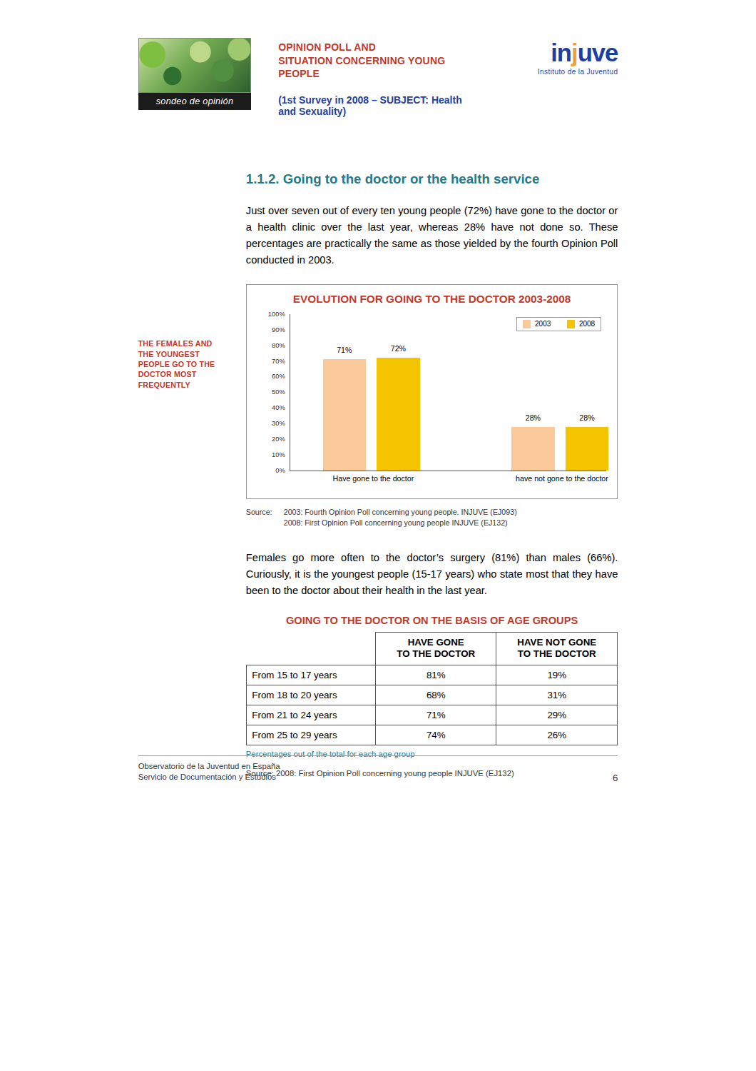sondeo de opinión
OPINION POLL AND
SITUATION CONCERNING YOUNG PEOPLE
(1st Survey in 2008 – SUBJECT: Health and Sexuality)
injuve
Instituto de la Juventud
THE FEMALES AND THE YOUNGEST PEOPLE GO TO THE DOCTOR MOST FREQUENTLY
1.1.2. Going to the doctor or the health service
Just over seven out of every ten young people (72%) have gone to the doctor or a health clinic over the last year, whereas 28% have not done so. These percentages are practically the same as those yielded by the fourth Opinion Poll conducted in 2003.
EVOLUTION FOR GOING TO THE DOCTOR 2003-2008
100% 90% 80% 70% 60% 50% 40% 30% 20% 10% 0%
2003 2008
71%
72%
28%
28%
Have gone to the doctor have not gone to the doctor
Source: 2003: Fourth Opinion Poll concerning young people. INJUVE (EJ093) 2008: First Opinion Poll concerning young people INJUVE (EJ132)
Females go more often to the doctor’s surgery (81%) than males (66%). Curiously, it is the youngest people (15-17 years) who state most that they have been to the doctor about their health in the last year.
GOING TO THE DOCTOR ON THE BASIS OF AGE GROUPS
| | HAVE GONE TO THE DOCTOR | HAVE NOT GONE TO THE DOCTOR |
| --- | --- | --- |
| From 15 to 17 years | 81% | 19% |
| From 18 to 20 years | 68% | 31% |
| From 21 to 24 years | 71% | 29% |
| From 25 to 29 years | 74% | 26% |
Percentages out of the total for each age group
Source: 2008: First Opinion Poll concerning young people INJUVE (EJ132)
Observatorio de la Juventud en España
Servicio de Documentación y Estudios
6